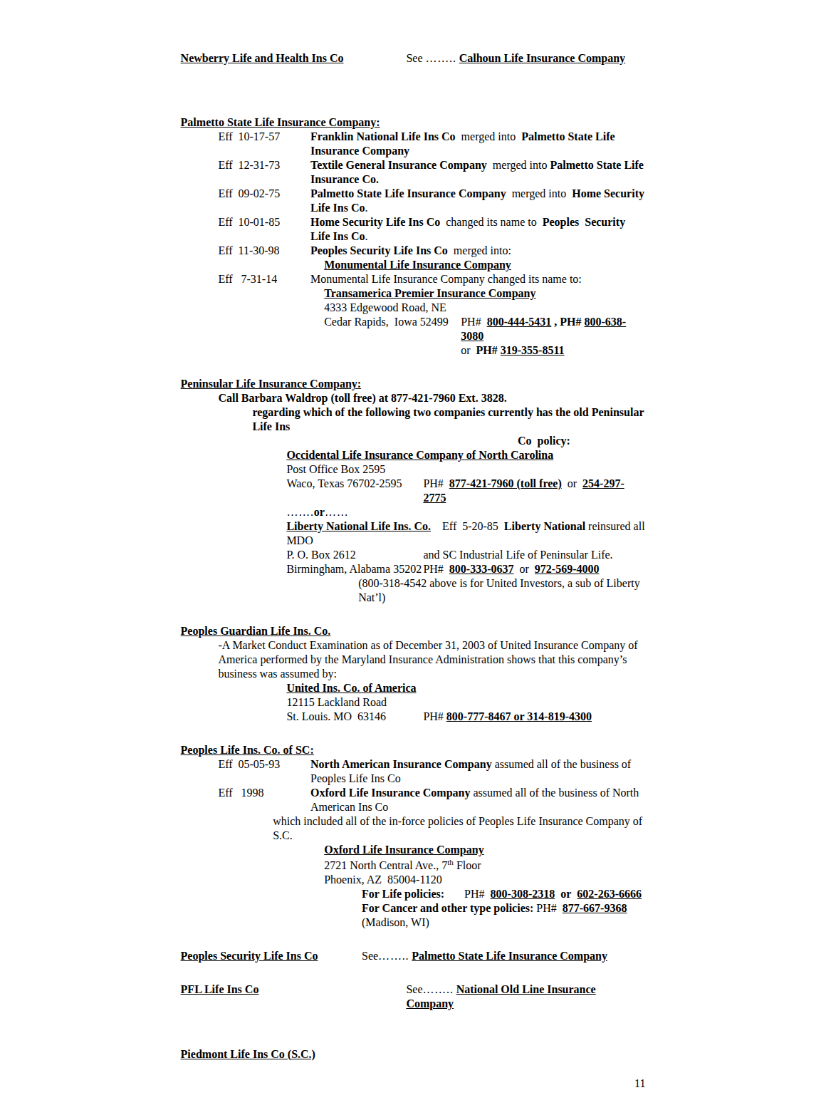Newberry Life and Health Ins Co See …….. Calhoun Life Insurance Company
Palmetto State Life Insurance Company:
Eff 10-17-57 Franklin National Life Ins Co merged into Palmetto State Life Insurance Company
Eff 12-31-73 Textile General Insurance Company merged into Palmetto State Life Insurance Co.
Eff 09-02-75 Palmetto State Life Insurance Company merged into Home Security Life Ins Co.
Eff 10-01-85 Home Security Life Ins Co changed its name to Peoples Security Life Ins Co.
Eff 11-30-98 Peoples Security Life Ins Co merged into:
Monumental Life Insurance Company
Eff 7-31-14 Monumental Life Insurance Company changed its name to:
Transamerica Premier Insurance Company
4333 Edgewood Road, NE
Cedar Rapids, Iowa 52499 PH# 800-444-5431 , PH# 800-638-3080
or PH# 319-355-8511
Peninsular Life Insurance Company:
Call Barbara Waldrop (toll free) at 877-421-7960 Ext. 3828.
regarding which of the following two companies currently has the old Peninsular Life Ins
Co policy:
Occidental Life Insurance Company of North Carolina
Post Office Box 2595
Waco, Texas 76702-2595 PH# 877-421-7960 (toll free) or 254-297-2775
……. or……
Liberty National Life Ins. Co. Eff 5-20-85 Liberty National reinsured all MDO
P. O. Box 2612 and SC Industrial Life of Peninsular Life.
Birmingham, Alabama 35202 PH# 800-333-0637 or 972-569-4000
(800-318-4542 above is for United Investors, a sub of Liberty Nat’l)
Peoples Guardian Life Ins. Co.
-A Market Conduct Examination as of December 31, 2003 of United Insurance Company of America performed by the Maryland Insurance Administration shows that this company’s business was assumed by:
United Ins. Co. of America
12115 Lackland Road
St. Louis. MO 63146 PH# 800-777-8467 or 314-819-4300
Peoples Life Ins. Co. of SC:
Eff 05-05-93 North American Insurance Company assumed all of the business of Peoples Life Ins Co
Eff 1998 Oxford Life Insurance Company assumed all of the business of North American Ins Co
which included all of the in-force policies of Peoples Life Insurance Company of S.C.
Oxford Life Insurance Company
2721 North Central Ave., 7th Floor
Phoenix, AZ 85004-1120
For Life policies: PH# 800-308-2318 or 602-263-6666
For Cancer and other type policies: PH# 877-667-9368 (Madison, WI)
Peoples Security Life Ins Co See…….. Palmetto State Life Insurance Company
PFL Life Ins Co See…….. National Old Line Insurance Company
Piedmont Life Ins Co (S.C.)
11